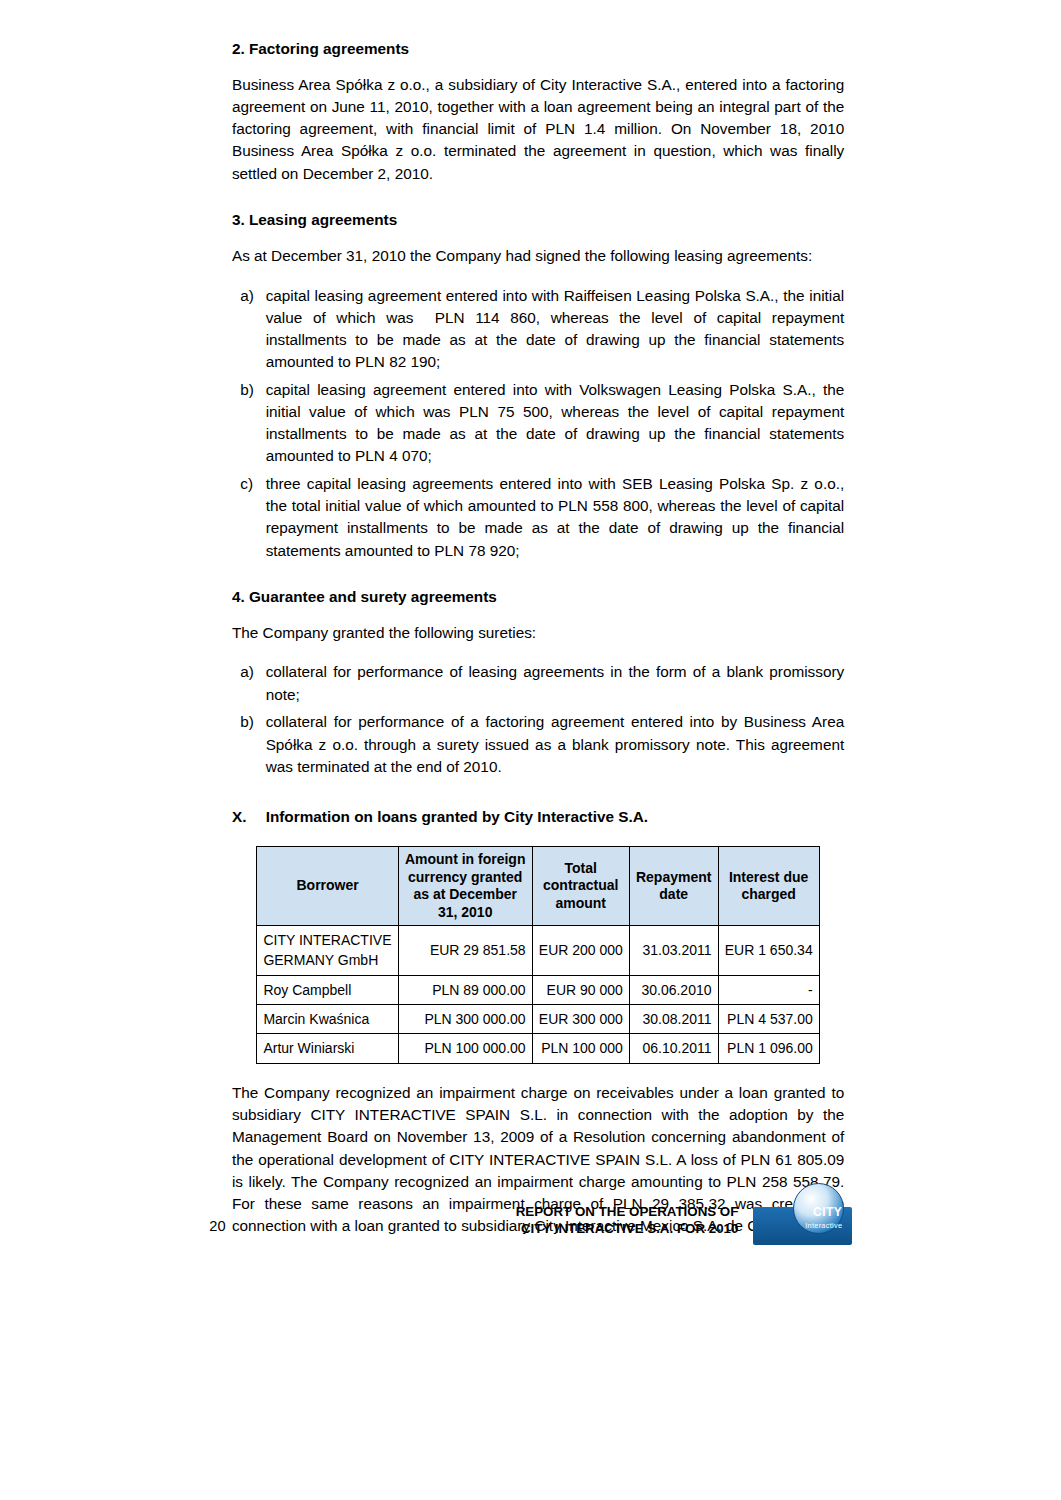2. Factoring agreements
Business Area Spółka z o.o., a subsidiary of City Interactive S.A., entered into a factoring agreement on June 11, 2010, together with a loan agreement being an integral part of the factoring agreement, with financial limit of PLN 1.4 million. On November 18, 2010 Business Area Spółka z o.o. terminated the agreement in question, which was finally settled on December 2, 2010.
3. Leasing agreements
As at December 31, 2010 the Company had signed the following leasing agreements:
a) capital leasing agreement entered into with Raiffeisen Leasing Polska S.A., the initial value of which was PLN 114 860, whereas the level of capital repayment installments to be made as at the date of drawing up the financial statements amounted to PLN 82 190;
b) capital leasing agreement entered into with Volkswagen Leasing Polska S.A., the initial value of which was PLN 75 500, whereas the level of capital repayment installments to be made as at the date of drawing up the financial statements amounted to PLN 4 070;
c) three capital leasing agreements entered into with SEB Leasing Polska Sp. z o.o., the total initial value of which amounted to PLN 558 800, whereas the level of capital repayment installments to be made as at the date of drawing up the financial statements amounted to PLN 78 920;
4. Guarantee and surety agreements
The Company granted the following sureties:
a) collateral for performance of leasing agreements in the form of a blank promissory note;
b) collateral for performance of a factoring agreement entered into by Business Area Spółka z o.o. through a surety issued as a blank promissory note. This agreement was terminated at the end of 2010.
X. Information on loans granted by City Interactive S.A.
| Borrower | Amount in foreign currency granted as at December 31, 2010 | Total contractual amount | Repayment date | Interest due charged |
| --- | --- | --- | --- | --- |
| CITY INTERACTIVE GERMANY GmbH | EUR 29 851.58 | EUR 200 000 | 31.03.2011 | EUR 1 650.34 |
| Roy Campbell | PLN 89 000.00 | EUR 90 000 | 30.06.2010 | - |
| Marcin Kwaśnica | PLN 300 000.00 | EUR 300 000 | 30.08.2011 | PLN 4 537.00 |
| Artur Winiarski | PLN 100 000.00 | PLN 100 000 | 06.10.2011 | PLN 1 096.00 |
The Company recognized an impairment charge on receivables under a loan granted to subsidiary CITY INTERACTIVE SPAIN S.L. in connection with the adoption by the Management Board on November 13, 2009 of a Resolution concerning abandonment of the operational development of CITY INTERACTIVE SPAIN S.L. A loss of PLN 61 805.09 is likely. The Company recognized an impairment charge amounting to PLN 258 558.79. For these same reasons an impairment charge of PLN 29 385.32 was created in connection with a loan granted to subsidiary City Interactive Mexico S.A. de C.V. The
20
REPORT ON THE OPERATIONS OF
CITY INTERACTIVE S.A. FOR 2010
CITY
Interactive